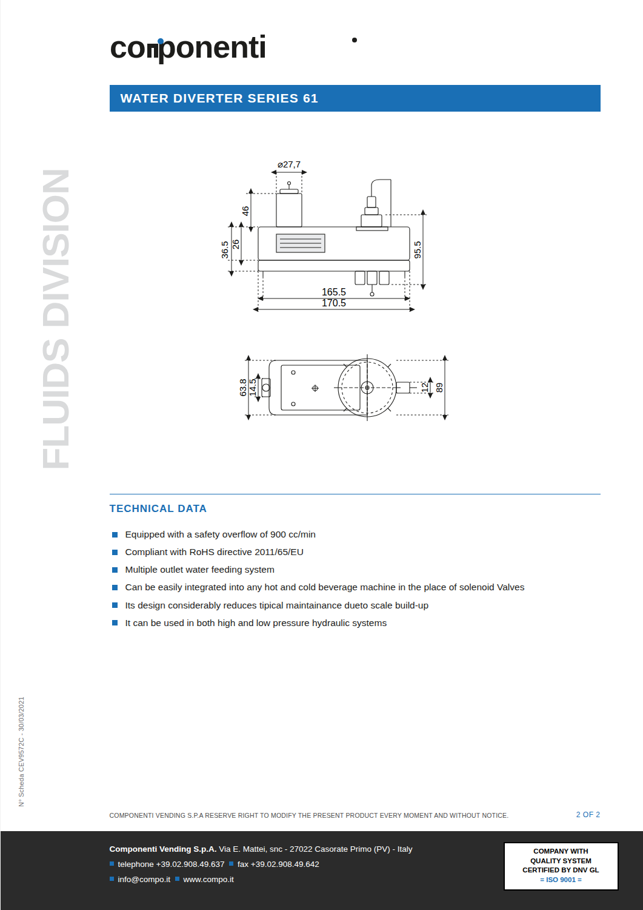FLUIDS DIVISION
N° Scheda CEV9572C - 30/03/2021
co ponenti
WATER DIVERTER SERIES 61
⌀27,7 46 26 36.5 95.5 165.5 170.5
63.8 14.5 12 89
TECHNICAL DATA
Equipped with a safety overflow of 900 cc/min
Compliant with RoHS directive 2011/65/EU
Multiple outlet water feeding system
Can be easily integrated into any hot and cold beverage machine in the place of solenoid Valves
Its design considerably reduces tipical maintainance dueto scale build-up
It can be used in both high and low pressure hydraulic systems
COMPONENTI VENDING S.P.A RESERVE RIGHT TO MODIFY THE PRESENT PRODUCT EVERY MOMENT AND WITHOUT NOTICE. 2 OF 2
Componenti Vending S.p.A. Via E. Mattei, snc - 27022 Casorate Primo (PV) - Italy
telephone +39.02.908.49.637 fax +39.02.908.49.642
info@compo.it www.compo.it
COMPANY WITH
QUALITY SYSTEM
CERTIFIED BY DNV GL
= ISO 9001 =